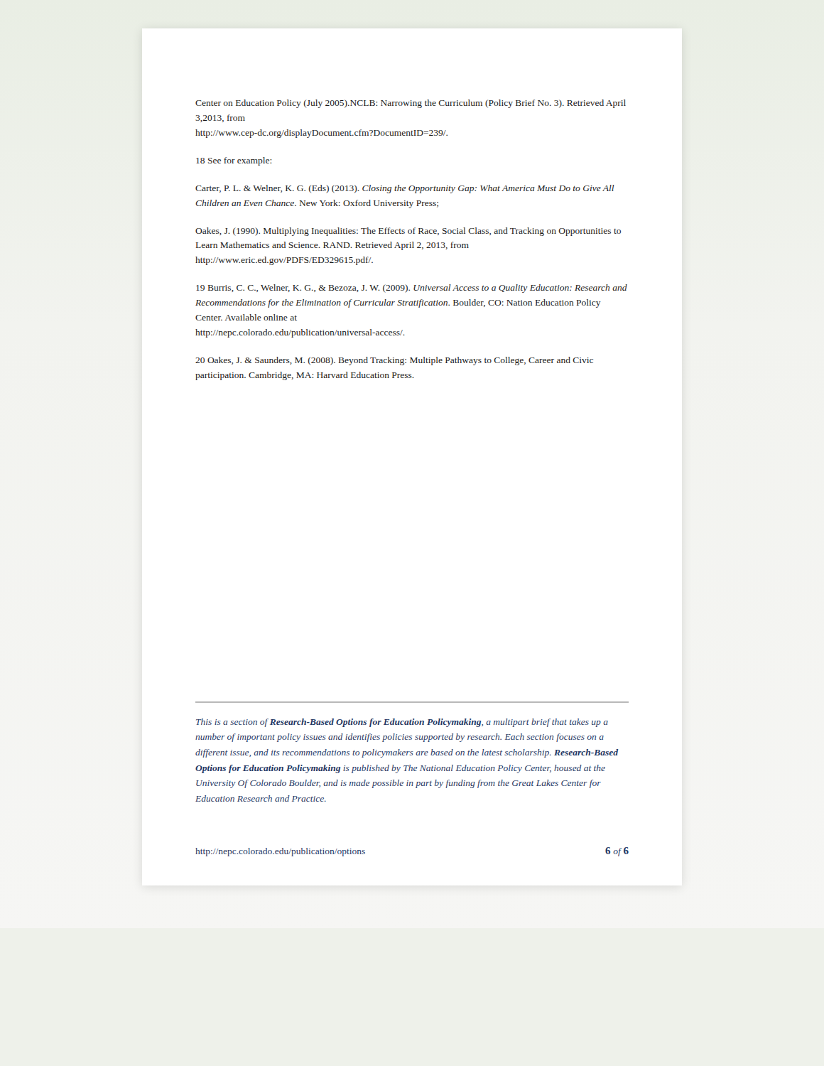Center on Education Policy (July 2005).NCLB: Narrowing the Curriculum (Policy Brief No. 3). Retrieved April 3,2013, from
http://www.cep-dc.org/displayDocument.cfm?DocumentID=239/.
18 See for example:
Carter, P. L. & Welner, K. G. (Eds) (2013). Closing the Opportunity Gap: What America Must Do to Give All Children an Even Chance. New York: Oxford University Press;
Oakes, J. (1990). Multiplying Inequalities: The Effects of Race, Social Class, and Tracking on Opportunities to Learn Mathematics and Science. RAND. Retrieved April 2, 2013, from
http://www.eric.ed.gov/PDFS/ED329615.pdf/.
19 Burris, C. C., Welner, K. G., & Bezoza, J. W. (2009). Universal Access to a Quality Education: Research and Recommendations for the Elimination of Curricular Stratification. Boulder, CO: Nation Education Policy Center. Available online at
http://nepc.colorado.edu/publication/universal-access/.
20 Oakes, J. & Saunders, M. (2008). Beyond Tracking: Multiple Pathways to College, Career and Civic participation. Cambridge, MA: Harvard Education Press.
This is a section of Research-Based Options for Education Policymaking, a multipart brief that takes up a number of important policy issues and identifies policies supported by research. Each section focuses on a different issue, and its recommendations to policymakers are based on the latest scholarship. Research-Based Options for Education Policymaking is published by The National Education Policy Center, housed at the University Of Colorado Boulder, and is made possible in part by funding from the Great Lakes Center for Education Research and Practice.
http://nepc.colorado.edu/publication/options
6 of 6